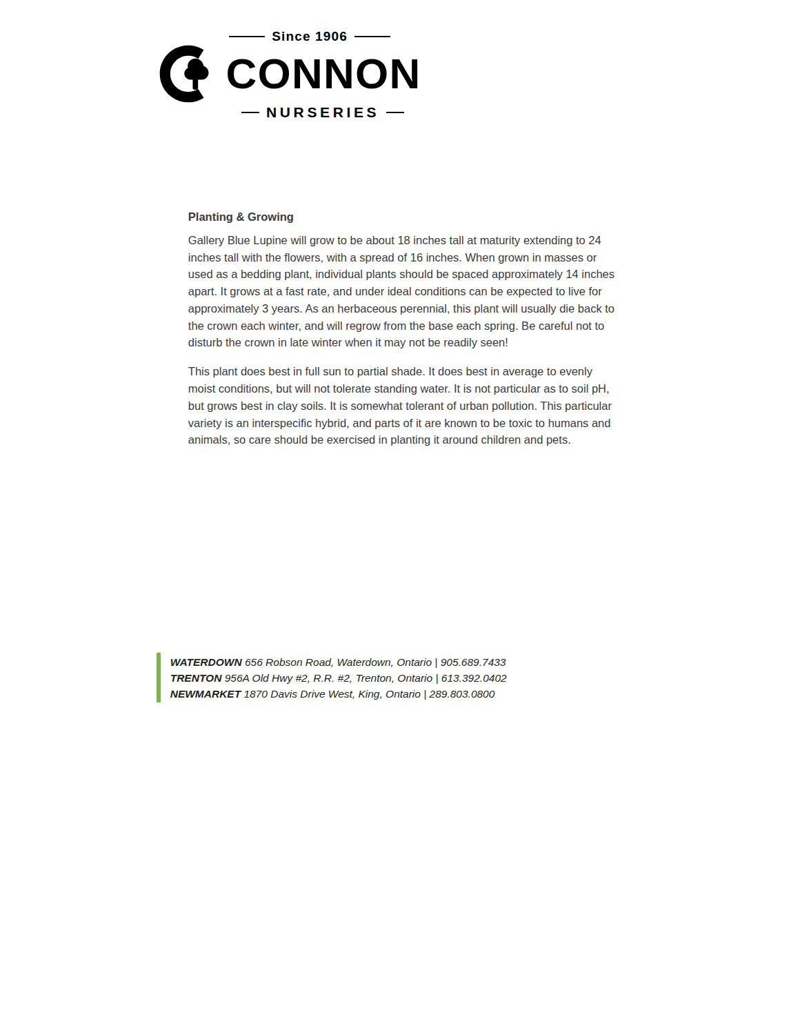Since 1906
CONNON
NURSERIES
Planting & Growing
Gallery Blue Lupine will grow to be about 18 inches tall at maturity extending to 24 inches tall with the flowers, with a spread of 16 inches. When grown in masses or used as a bedding plant, individual plants should be spaced approximately 14 inches apart. It grows at a fast rate, and under ideal conditions can be expected to live for approximately 3 years. As an herbaceous perennial, this plant will usually die back to the crown each winter, and will regrow from the base each spring. Be careful not to disturb the crown in late winter when it may not be readily seen!
This plant does best in full sun to partial shade. It does best in average to evenly moist conditions, but will not tolerate standing water. It is not particular as to soil pH, but grows best in clay soils. It is somewhat tolerant of urban pollution. This particular variety is an interspecific hybrid, and parts of it are known to be toxic to humans and animals, so care should be exercised in planting it around children and pets.
WATERDOWN 656 Robson Road, Waterdown, Ontario | 905.689.7433
TRENTON 956A Old Hwy #2, R.R. #2, Trenton, Ontario | 613.392.0402
NEWMARKET 1870 Davis Drive West, King, Ontario | 289.803.0800